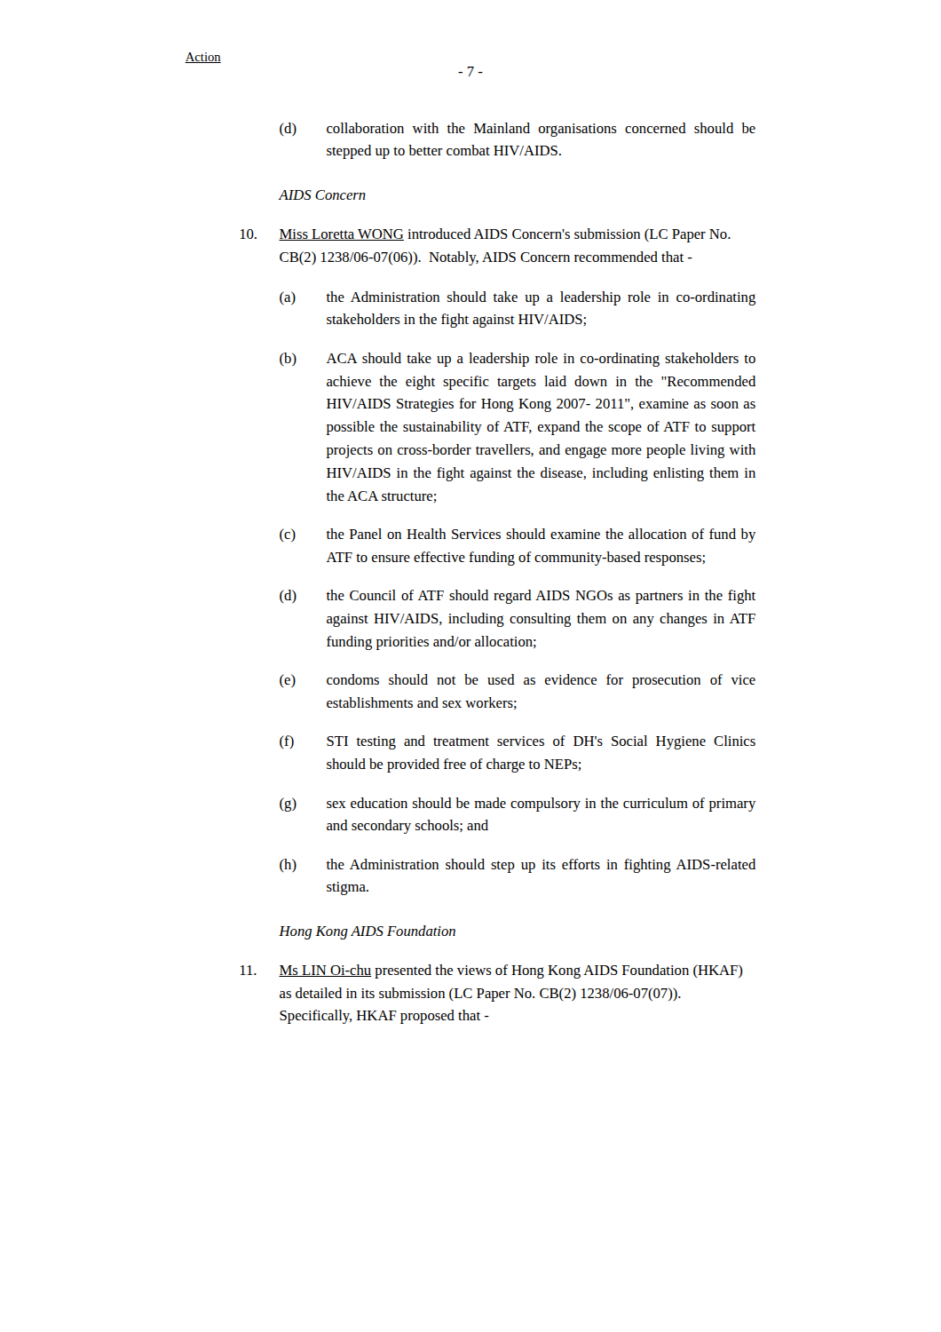Action
- 7 -
(d) collaboration with the Mainland organisations concerned should be stepped up to better combat HIV/AIDS.
AIDS Concern
10. Miss Loretta WONG introduced AIDS Concern's submission (LC Paper No. CB(2) 1238/06-07(06)). Notably, AIDS Concern recommended that -
(a) the Administration should take up a leadership role in co-ordinating stakeholders in the fight against HIV/AIDS;
(b) ACA should take up a leadership role in co-ordinating stakeholders to achieve the eight specific targets laid down in the "Recommended HIV/AIDS Strategies for Hong Kong 2007- 2011", examine as soon as possible the sustainability of ATF, expand the scope of ATF to support projects on cross-border travellers, and engage more people living with HIV/AIDS in the fight against the disease, including enlisting them in the ACA structure;
(c) the Panel on Health Services should examine the allocation of fund by ATF to ensure effective funding of community-based responses;
(d) the Council of ATF should regard AIDS NGOs as partners in the fight against HIV/AIDS, including consulting them on any changes in ATF funding priorities and/or allocation;
(e) condoms should not be used as evidence for prosecution of vice establishments and sex workers;
(f) STI testing and treatment services of DH's Social Hygiene Clinics should be provided free of charge to NEPs;
(g) sex education should be made compulsory in the curriculum of primary and secondary schools; and
(h) the Administration should step up its efforts in fighting AIDS-related stigma.
Hong Kong AIDS Foundation
11. Ms LIN Oi-chu presented the views of Hong Kong AIDS Foundation (HKAF) as detailed in its submission (LC Paper No. CB(2) 1238/06-07(07)). Specifically, HKAF proposed that -